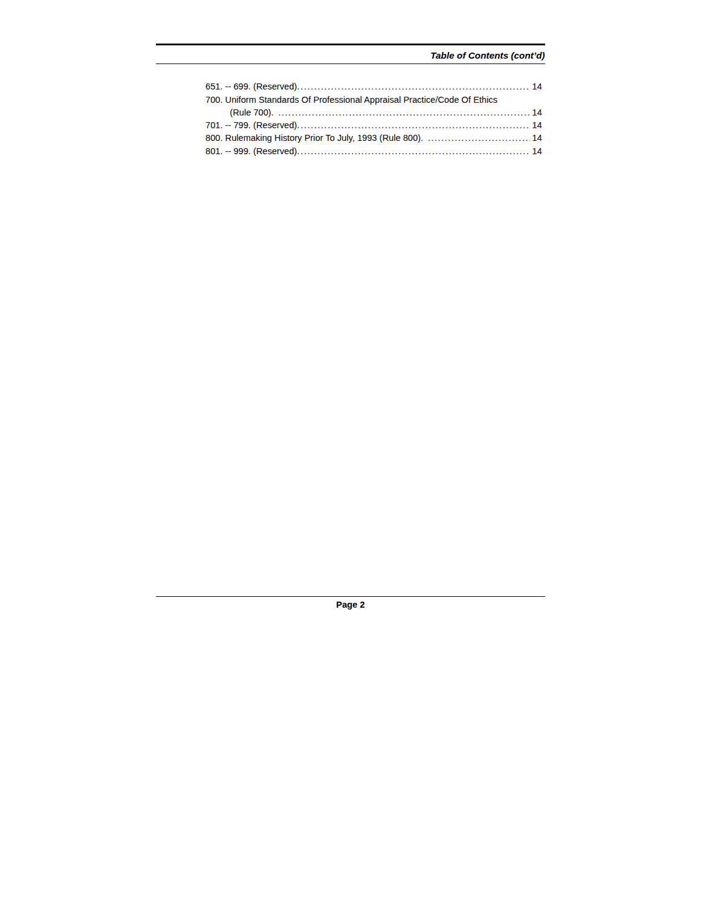Table of Contents (cont’d)
651. -- 699. (Reserved). ........................................................................................... 14
700. Uniform Standards Of Professional Appraisal Practice/Code Of Ethics
(Rule 700). ................................................................................................... 14
701. -- 799. (Reserved). ........................................................................................... 14
800. Rulemaking History Prior To July, 1993 (Rule 800). ...................................... 14
801. -- 999. (Reserved). ........................................................................................... 14
Page 2